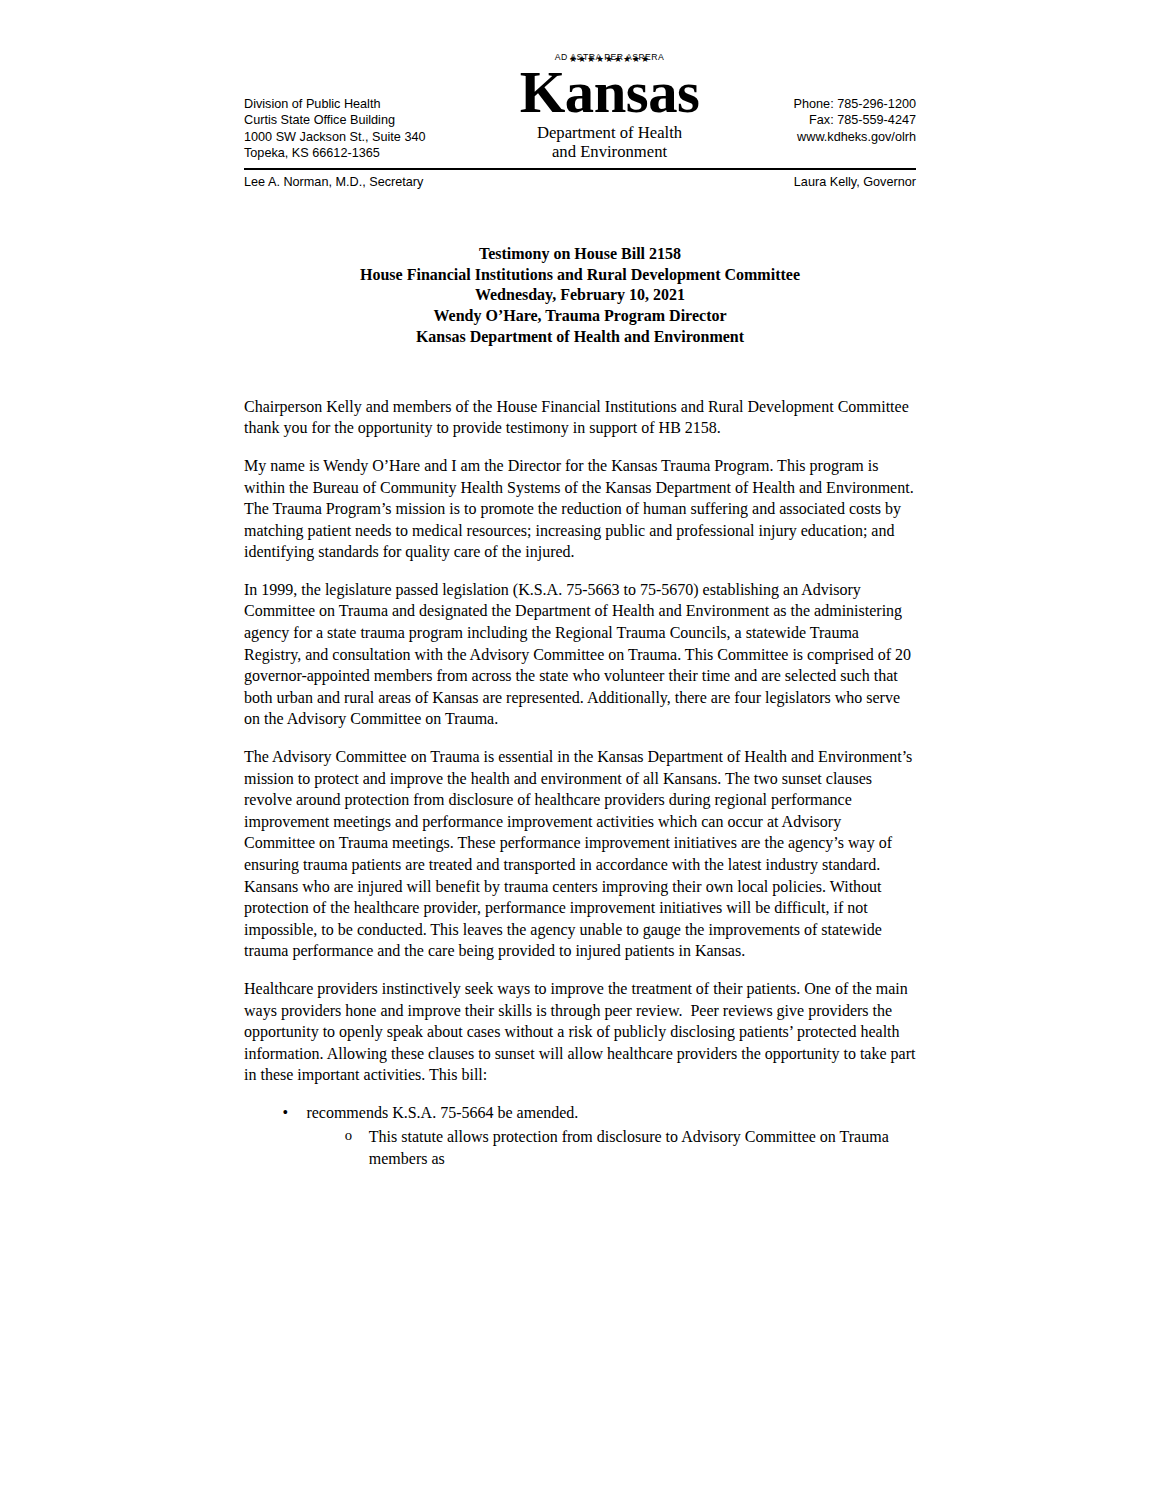Division of Public Health
Curtis State Office Building
1000 SW Jackson St., Suite 340
Topeka, KS 66612-1365
AD ASTRA PER ASPERA
★★★★★★★★★
Kansas
Department of Health
and Environment
Phone: 785-296-1200
Fax: 785-559-4247
www.kdheks.gov/olrh
Lee A. Norman, M.D., Secretary
Laura Kelly, Governor
Testimony on House Bill 2158
House Financial Institutions and Rural Development Committee
Wednesday, February 10, 2021
Wendy O’Hare, Trauma Program Director
Kansas Department of Health and Environment
Chairperson Kelly and members of the House Financial Institutions and Rural Development Committee thank you for the opportunity to provide testimony in support of HB 2158.
My name is Wendy O’Hare and I am the Director for the Kansas Trauma Program. This program is within the Bureau of Community Health Systems of the Kansas Department of Health and Environment. The Trauma Program’s mission is to promote the reduction of human suffering and associated costs by matching patient needs to medical resources; increasing public and professional injury education; and identifying standards for quality care of the injured.
In 1999, the legislature passed legislation (K.S.A. 75-5663 to 75-5670) establishing an Advisory Committee on Trauma and designated the Department of Health and Environment as the administering agency for a state trauma program including the Regional Trauma Councils, a statewide Trauma Registry, and consultation with the Advisory Committee on Trauma. This Committee is comprised of 20 governor-appointed members from across the state who volunteer their time and are selected such that both urban and rural areas of Kansas are represented. Additionally, there are four legislators who serve on the Advisory Committee on Trauma.
The Advisory Committee on Trauma is essential in the Kansas Department of Health and Environment’s mission to protect and improve the health and environment of all Kansans. The two sunset clauses revolve around protection from disclosure of healthcare providers during regional performance improvement meetings and performance improvement activities which can occur at Advisory Committee on Trauma meetings. These performance improvement initiatives are the agency’s way of ensuring trauma patients are treated and transported in accordance with the latest industry standard. Kansans who are injured will benefit by trauma centers improving their own local policies. Without protection of the healthcare provider, performance improvement initiatives will be difficult, if not impossible, to be conducted. This leaves the agency unable to gauge the improvements of statewide trauma performance and the care being provided to injured patients in Kansas.
Healthcare providers instinctively seek ways to improve the treatment of their patients. One of the main ways providers hone and improve their skills is through peer review. Peer reviews give providers the opportunity to openly speak about cases without a risk of publicly disclosing patients’ protected health information. Allowing these clauses to sunset will allow healthcare providers the opportunity to take part in these important activities. This bill:
recommends K.S.A. 75-5664 be amended.
This statute allows protection from disclosure to Advisory Committee on Trauma members as